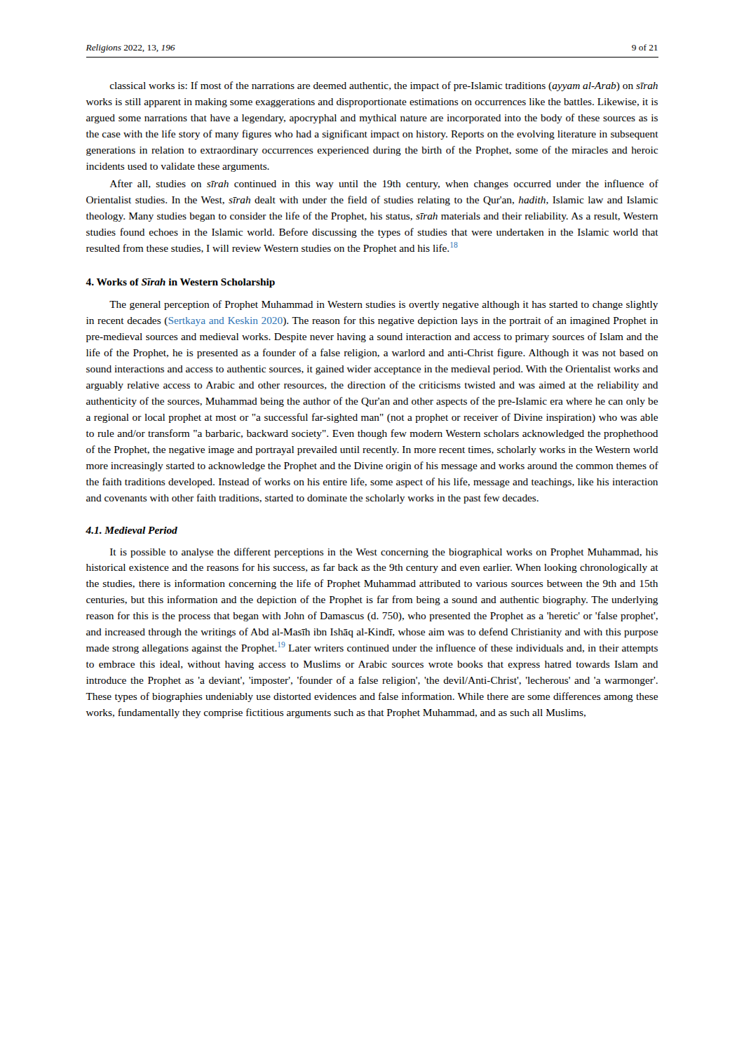Religions 2022, 13, 196 9 of 21
classical works is: If most of the narrations are deemed authentic, the impact of pre-Islamic traditions (ayyam al-Arab) on sīrah works is still apparent in making some exaggerations and disproportionate estimations on occurrences like the battles. Likewise, it is argued some narrations that have a legendary, apocryphal and mythical nature are incorporated into the body of these sources as is the case with the life story of many figures who had a significant impact on history. Reports on the evolving literature in subsequent generations in relation to extraordinary occurrences experienced during the birth of the Prophet, some of the miracles and heroic incidents used to validate these arguments.
After all, studies on sīrah continued in this way until the 19th century, when changes occurred under the influence of Orientalist studies. In the West, sīrah dealt with under the field of studies relating to the Qur'an, hadith, Islamic law and Islamic theology. Many studies began to consider the life of the Prophet, his status, sīrah materials and their reliability. As a result, Western studies found echoes in the Islamic world. Before discussing the types of studies that were undertaken in the Islamic world that resulted from these studies, I will review Western studies on the Prophet and his life.18
4. Works of Sīrah in Western Scholarship
The general perception of Prophet Muhammad in Western studies is overtly negative although it has started to change slightly in recent decades (Sertkaya and Keskin 2020). The reason for this negative depiction lays in the portrait of an imagined Prophet in pre-medieval sources and medieval works. Despite never having a sound interaction and access to primary sources of Islam and the life of the Prophet, he is presented as a founder of a false religion, a warlord and anti-Christ figure. Although it was not based on sound interactions and access to authentic sources, it gained wider acceptance in the medieval period. With the Orientalist works and arguably relative access to Arabic and other resources, the direction of the criticisms twisted and was aimed at the reliability and authenticity of the sources, Muhammad being the author of the Qur'an and other aspects of the pre-Islamic era where he can only be a regional or local prophet at most or "a successful far-sighted man" (not a prophet or receiver of Divine inspiration) who was able to rule and/or transform "a barbaric, backward society". Even though few modern Western scholars acknowledged the prophethood of the Prophet, the negative image and portrayal prevailed until recently. In more recent times, scholarly works in the Western world more increasingly started to acknowledge the Prophet and the Divine origin of his message and works around the common themes of the faith traditions developed. Instead of works on his entire life, some aspect of his life, message and teachings, like his interaction and covenants with other faith traditions, started to dominate the scholarly works in the past few decades.
4.1. Medieval Period
It is possible to analyse the different perceptions in the West concerning the biographical works on Prophet Muhammad, his historical existence and the reasons for his success, as far back as the 9th century and even earlier. When looking chronologically at the studies, there is information concerning the life of Prophet Muhammad attributed to various sources between the 9th and 15th centuries, but this information and the depiction of the Prophet is far from being a sound and authentic biography. The underlying reason for this is the process that began with John of Damascus (d. 750), who presented the Prophet as a 'heretic' or 'false prophet', and increased through the writings of Abd al-Masīh ibn Ishāq al-Kindī, whose aim was to defend Christianity and with this purpose made strong allegations against the Prophet.19 Later writers continued under the influence of these individuals and, in their attempts to embrace this ideal, without having access to Muslims or Arabic sources wrote books that express hatred towards Islam and introduce the Prophet as 'a deviant', 'imposter', 'founder of a false religion', 'the devil/Anti-Christ', 'lecherous' and 'a warmonger'. These types of biographies undeniably use distorted evidences and false information. While there are some differences among these works, fundamentally they comprise fictitious arguments such as that Prophet Muhammad, and as such all Muslims,